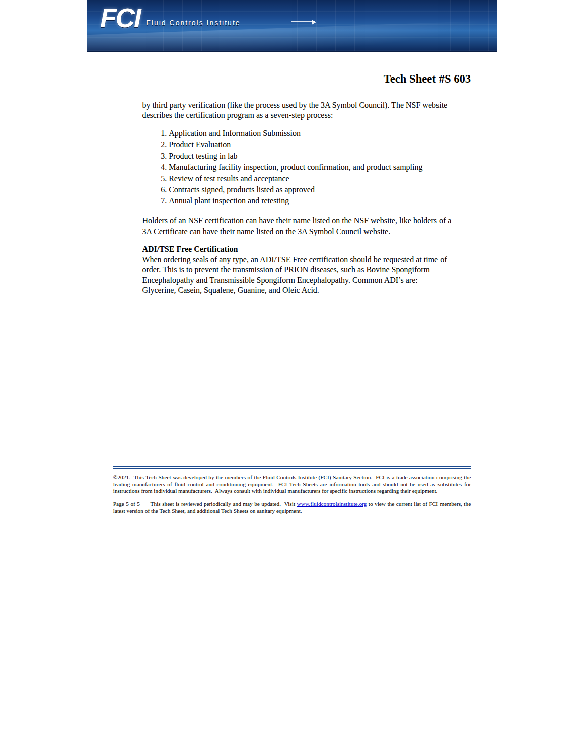FCI Fluid Controls Institute
Tech Sheet #S 603
by third party verification (like the process used by the 3A Symbol Council). The NSF website describes the certification program as a seven-step process:
Application and Information Submission
Product Evaluation
Product testing in lab
Manufacturing facility inspection, product confirmation, and product sampling
Review of test results and acceptance
Contracts signed, products listed as approved
Annual plant inspection and retesting
Holders of an NSF certification can have their name listed on the NSF website, like holders of a 3A Certificate can have their name listed on the 3A Symbol Council website.
ADI/TSE Free Certification
When ordering seals of any type, an ADI/TSE Free certification should be requested at time of order. This is to prevent the transmission of PRION diseases, such as Bovine Spongiform Encephalopathy and Transmissible Spongiform Encephalopathy. Common ADI’s are: Glycerine, Casein, Squalene, Guanine, and Oleic Acid.
©2021. This Tech Sheet was developed by the members of the Fluid Controls Institute (FCI) Sanitary Section. FCI is a trade association comprising the leading manufacturers of fluid control and conditioning equipment. FCI Tech Sheets are information tools and should not be used as substitutes for instructions from individual manufacturers. Always consult with individual manufacturers for specific instructions regarding their equipment.
Page 5 of 5 This sheet is reviewed periodically and may be updated. Visit www.fluidcontrolsinstitute.org to view the current list of FCI members, the latest version of the Tech Sheet, and additional Tech Sheets on sanitary equipment.